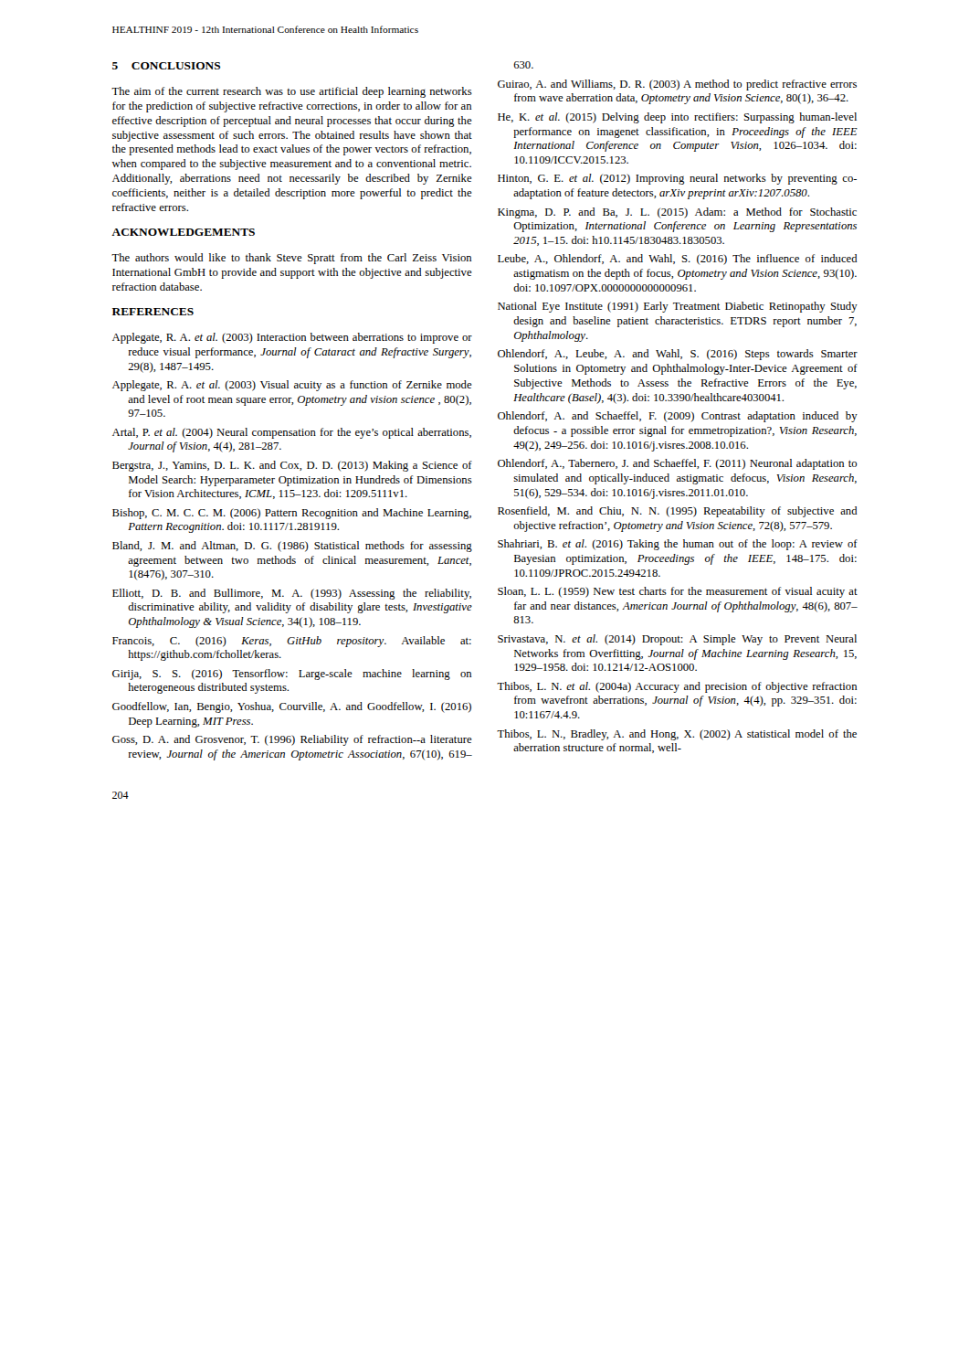HEALTHINF 2019 - 12th International Conference on Health Informatics
5 CONCLUSIONS
The aim of the current research was to use artificial deep learning networks for the prediction of subjective refractive corrections, in order to allow for an effective description of perceptual and neural processes that occur during the subjective assessment of such errors. The obtained results have shown that the presented methods lead to exact values of the power vectors of refraction, when compared to the subjective measurement and to a conventional metric. Additionally, aberrations need not necessarily be described by Zernike coefficients, neither is a detailed description more powerful to predict the refractive errors.
ACKNOWLEDGEMENTS
The authors would like to thank Steve Spratt from the Carl Zeiss Vision International GmbH to provide and support with the objective and subjective refraction database.
REFERENCES
Applegate, R. A. et al. (2003) Interaction between aberrations to improve or reduce visual performance, Journal of Cataract and Refractive Surgery, 29(8), 1487–1495.
Applegate, R. A. et al. (2003) Visual acuity as a function of Zernike mode and level of root mean square error, Optometry and vision science , 80(2), 97–105.
Artal, P. et al. (2004) Neural compensation for the eye’s optical aberrations, Journal of Vision, 4(4), 281–287.
Bergstra, J., Yamins, D. L. K. and Cox, D. D. (2013) Making a Science of Model Search: Hyperparameter Optimization in Hundreds of Dimensions for Vision Architectures, ICML, 115–123. doi: 1209.5111v1.
Bishop, C. M. C. C. M. (2006) Pattern Recognition and Machine Learning, Pattern Recognition. doi: 10.1117/1.2819119.
Bland, J. M. and Altman, D. G. (1986) Statistical methods for assessing agreement between two methods of clinical measurement, Lancet, 1(8476), 307–310.
Elliott, D. B. and Bullimore, M. A. (1993) Assessing the reliability, discriminative ability, and validity of disability glare tests, Investigative Ophthalmology & Visual Science, 34(1), 108–119.
Francois, C. (2016) Keras, GitHub repository. Available at: https://github.com/fchollet/keras.
Girija, S. S. (2016) Tensorflow: Large-scale machine learning on heterogeneous distributed systems.
Goodfellow, Ian, Bengio, Yoshua, Courville, A. and Goodfellow, I. (2016) Deep Learning, MIT Press.
Goss, D. A. and Grosvenor, T. (1996) Reliability of refraction--a literature review, Journal of the American Optometric Association, 67(10), 619–630.
Guirao, A. and Williams, D. R. (2003) A method to predict refractive errors from wave aberration data, Optometry and Vision Science, 80(1), 36–42.
He, K. et al. (2015) Delving deep into rectifiers: Surpassing human-level performance on imagenet classification, in Proceedings of the IEEE International Conference on Computer Vision, 1026–1034. doi: 10.1109/ICCV.2015.123.
Hinton, G. E. et al. (2012) Improving neural networks by preventing co-adaptation of feature detectors, arXiv preprint arXiv:1207.0580.
Kingma, D. P. and Ba, J. L. (2015) Adam: a Method for Stochastic Optimization, International Conference on Learning Representations 2015, 1–15. doi: h10.1145/1830483.1830503.
Leube, A., Ohlendorf, A. and Wahl, S. (2016) The influence of induced astigmatism on the depth of focus, Optometry and Vision Science, 93(10). doi: 10.1097/OPX.0000000000000961.
National Eye Institute (1991) Early Treatment Diabetic Retinopathy Study design and baseline patient characteristics. ETDRS report number 7, Ophthalmology.
Ohlendorf, A., Leube, A. and Wahl, S. (2016) Steps towards Smarter Solutions in Optometry and Ophthalmology-Inter-Device Agreement of Subjective Methods to Assess the Refractive Errors of the Eye, Healthcare (Basel), 4(3). doi: 10.3390/healthcare4030041.
Ohlendorf, A. and Schaeffel, F. (2009) Contrast adaptation induced by defocus - a possible error signal for emmetropization?, Vision Research, 49(2), 249–256. doi: 10.1016/j.visres.2008.10.016.
Ohlendorf, A., Tabernero, J. and Schaeffel, F. (2011) Neuronal adaptation to simulated and optically-induced astigmatic defocus, Vision Research, 51(6), 529–534. doi: 10.1016/j.visres.2011.01.010.
Rosenfield, M. and Chiu, N. N. (1995) Repeatability of subjective and objective refraction’, Optometry and Vision Science, 72(8), 577–579.
Shahriari, B. et al. (2016) Taking the human out of the loop: A review of Bayesian optimization, Proceedings of the IEEE, 148–175. doi: 10.1109/JPROC.2015.2494218.
Sloan, L. L. (1959) New test charts for the measurement of visual acuity at far and near distances, American Journal of Ophthalmology, 48(6), 807–813.
Srivastava, N. et al. (2014) Dropout: A Simple Way to Prevent Neural Networks from Overfitting, Journal of Machine Learning Research, 15, 1929–1958. doi: 10.1214/12-AOS1000.
Thibos, L. N. et al. (2004a) Accuracy and precision of objective refraction from wavefront aberrations, Journal of Vision, 4(4), pp. 329–351. doi: 10:1167/4.4.9.
Thibos, L. N., Bradley, A. and Hong, X. (2002) A statistical model of the aberration structure of normal, well-
204